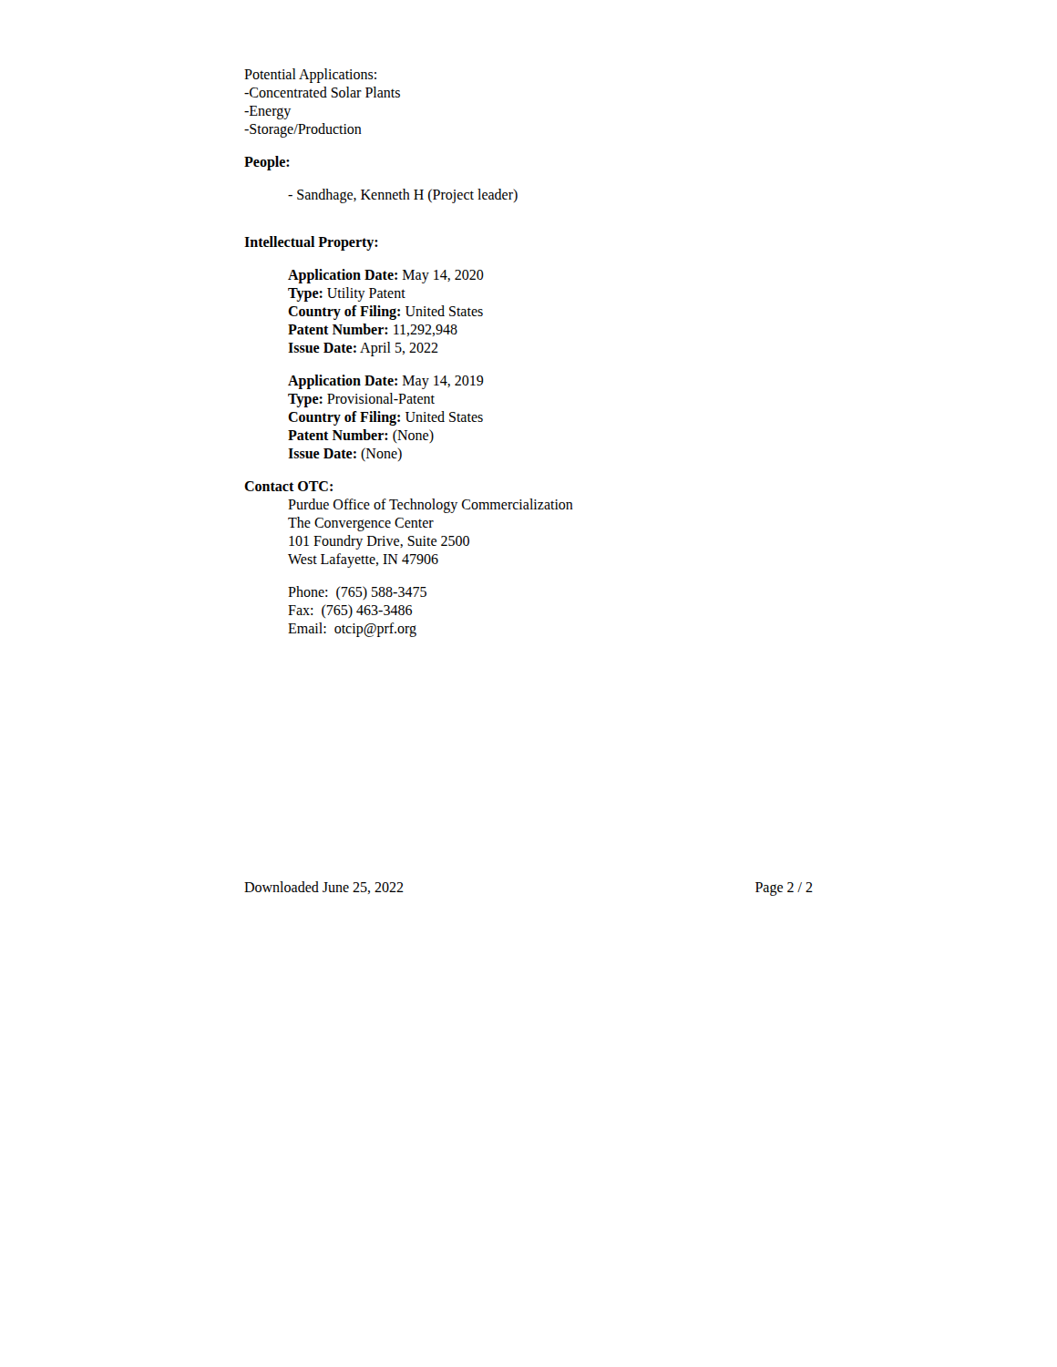Potential Applications:
-Concentrated Solar Plants
-Energy
-Storage/Production
People:
- Sandhage, Kenneth H (Project leader)
Intellectual Property:
Application Date: May 14, 2020
Type: Utility Patent
Country of Filing: United States
Patent Number: 11,292,948
Issue Date: April 5, 2022
Application Date: May 14, 2019
Type: Provisional-Patent
Country of Filing: United States
Patent Number: (None)
Issue Date: (None)
Contact OTC:
Purdue Office of Technology Commercialization
The Convergence Center
101 Foundry Drive, Suite 2500
West Lafayette, IN 47906
Phone: (765) 588-3475
Fax: (765) 463-3486
Email: otcip@prf.org
Downloaded June 25, 2022 Page 2 / 2